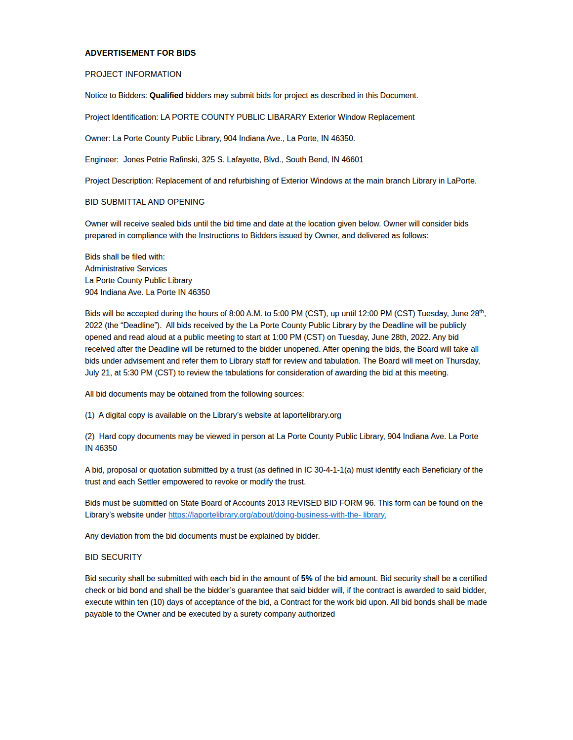ADVERTISEMENT FOR BIDS
PROJECT INFORMATION
Notice to Bidders: Qualified bidders may submit bids for project as described in this Document.
Project Identification: LA PORTE COUNTY PUBLIC LIBARARY Exterior Window Replacement
Owner: La Porte County Public Library, 904 Indiana Ave., La Porte, IN 46350.
Engineer: Jones Petrie Rafinski, 325 S. Lafayette, Blvd., South Bend, IN 46601
Project Description: Replacement of and refurbishing of Exterior Windows at the main branch Library in LaPorte.
BID SUBMITTAL AND OPENING
Owner will receive sealed bids until the bid time and date at the location given below. Owner will consider bids prepared in compliance with the Instructions to Bidders issued by Owner, and delivered as follows:
Bids shall be filed with: Administrative Services La Porte County Public Library 904 Indiana Ave. La Porte IN 46350
Bids will be accepted during the hours of 8:00 A.M. to 5:00 PM (CST), up until 12:00 PM (CST) Tuesday, June 28th, 2022 (the “Deadline”). All bids received by the La Porte County Public Library by the Deadline will be publicly opened and read aloud at a public meeting to start at 1:00 PM (CST) on Tuesday, June 28th, 2022. Any bid received after the Deadline will be returned to the bidder unopened. After opening the bids, the Board will take all bids under advisement and refer them to Library staff for review and tabulation. The Board will meet on Thursday, July 21, at 5:30 PM (CST) to review the tabulations for consideration of awarding the bid at this meeting.
All bid documents may be obtained from the following sources:
(1) A digital copy is available on the Library’s website at laportelibrary.org
(2) Hard copy documents may be viewed in person at La Porte County Public Library, 904 Indiana Ave. La Porte IN 46350
A bid, proposal or quotation submitted by a trust (as defined in IC 30-4-1-1(a) must identify each Beneficiary of the trust and each Settler empowered to revoke or modify the trust.
Bids must be submitted on State Board of Accounts 2013 REVISED BID FORM 96. This form can be found on the Library’s website under https://laportelibrary.org/about/doing-business-with-the- library.
Any deviation from the bid documents must be explained by bidder.
BID SECURITY
Bid security shall be submitted with each bid in the amount of 5% of the bid amount. Bid security shall be a certified check or bid bond and shall be the bidder’s guarantee that said bidder will, if the contract is awarded to said bidder, execute within ten (10) days of acceptance of the bid, a Contract for the work bid upon. All bid bonds shall be made payable to the Owner and be executed by a surety company authorized